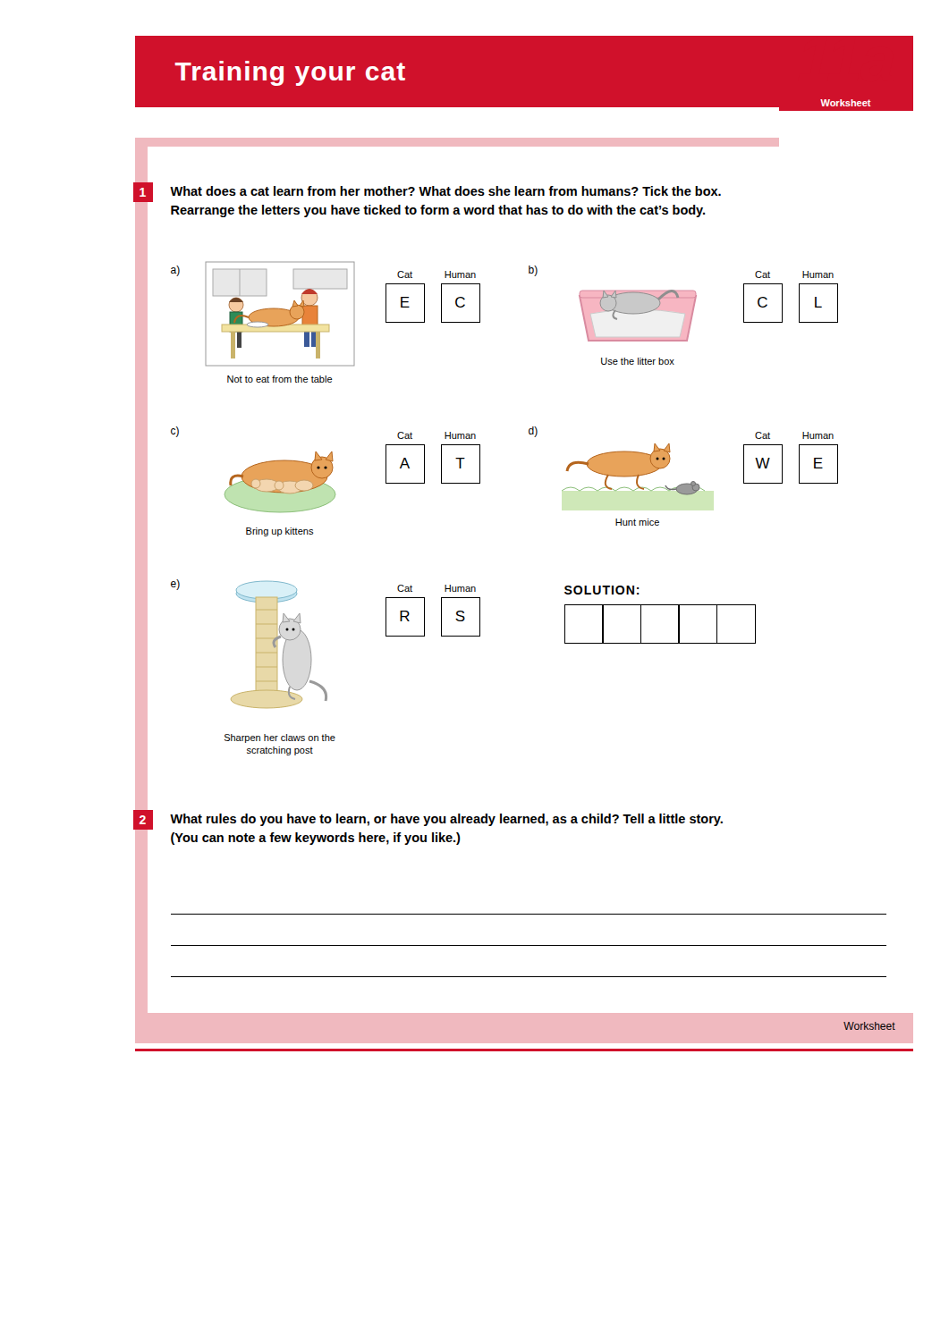Training your cat
11a
Worksheet
1
What does a cat learn from her mother? What does she learn from humans? Tick the box.
Rearrange the letters you have ticked to form a word that has to do with the cat’s body.
a)
Not to eat from the table
Cat
E
Human
C
b)
Use the litter box
Cat
C
Human
L
c)
Bring up kittens
Cat
A
Human
T
d)
Hunt mice
Cat
W
Human
E
e)
Sharpen her claws on the
scratching post
Cat
R
Human
S
SOLUTION:
2
What rules do you have to learn, or have you already learned, as a child? Tell a little story.
(You can note a few keywords here, if you like.)
Worksheet